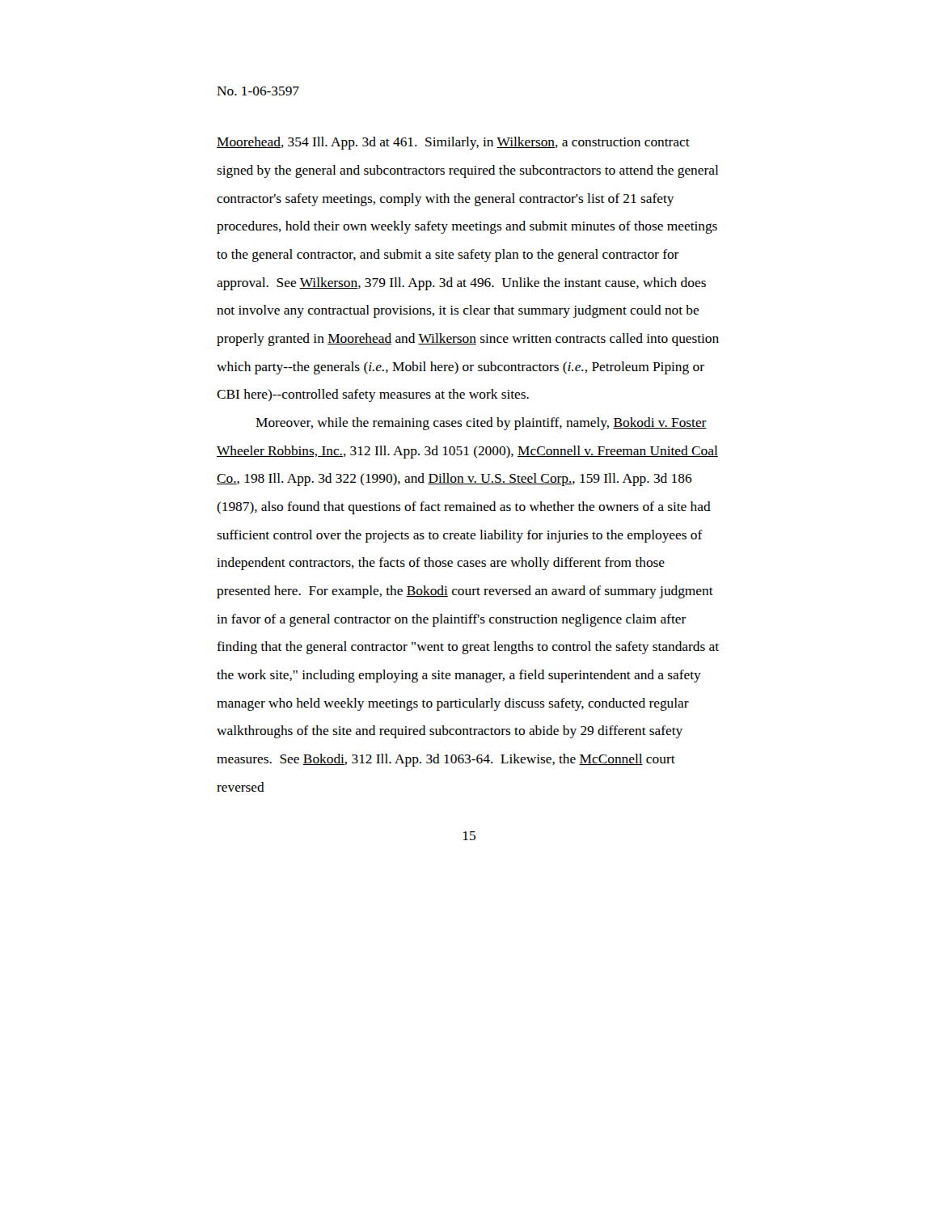No. 1-06-3597
Moorehead, 354 Ill. App. 3d at 461. Similarly, in Wilkerson, a construction contract signed by the general and subcontractors required the subcontractors to attend the general contractor's safety meetings, comply with the general contractor's list of 21 safety procedures, hold their own weekly safety meetings and submit minutes of those meetings to the general contractor, and submit a site safety plan to the general contractor for approval. See Wilkerson, 379 Ill. App. 3d at 496. Unlike the instant cause, which does not involve any contractual provisions, it is clear that summary judgment could not be properly granted in Moorehead and Wilkerson since written contracts called into question which party--the generals (i.e., Mobil here) or subcontractors (i.e., Petroleum Piping or CBI here)--controlled safety measures at the work sites.
Moreover, while the remaining cases cited by plaintiff, namely, Bokodi v. Foster Wheeler Robbins, Inc., 312 Ill. App. 3d 1051 (2000), McConnell v. Freeman United Coal Co., 198 Ill. App. 3d 322 (1990), and Dillon v. U.S. Steel Corp., 159 Ill. App. 3d 186 (1987), also found that questions of fact remained as to whether the owners of a site had sufficient control over the projects as to create liability for injuries to the employees of independent contractors, the facts of those cases are wholly different from those presented here. For example, the Bokodi court reversed an award of summary judgment in favor of a general contractor on the plaintiff's construction negligence claim after finding that the general contractor "went to great lengths to control the safety standards at the work site," including employing a site manager, a field superintendent and a safety manager who held weekly meetings to particularly discuss safety, conducted regular walkthroughs of the site and required subcontractors to abide by 29 different safety measures. See Bokodi, 312 Ill. App. 3d 1063-64. Likewise, the McConnell court reversed
15